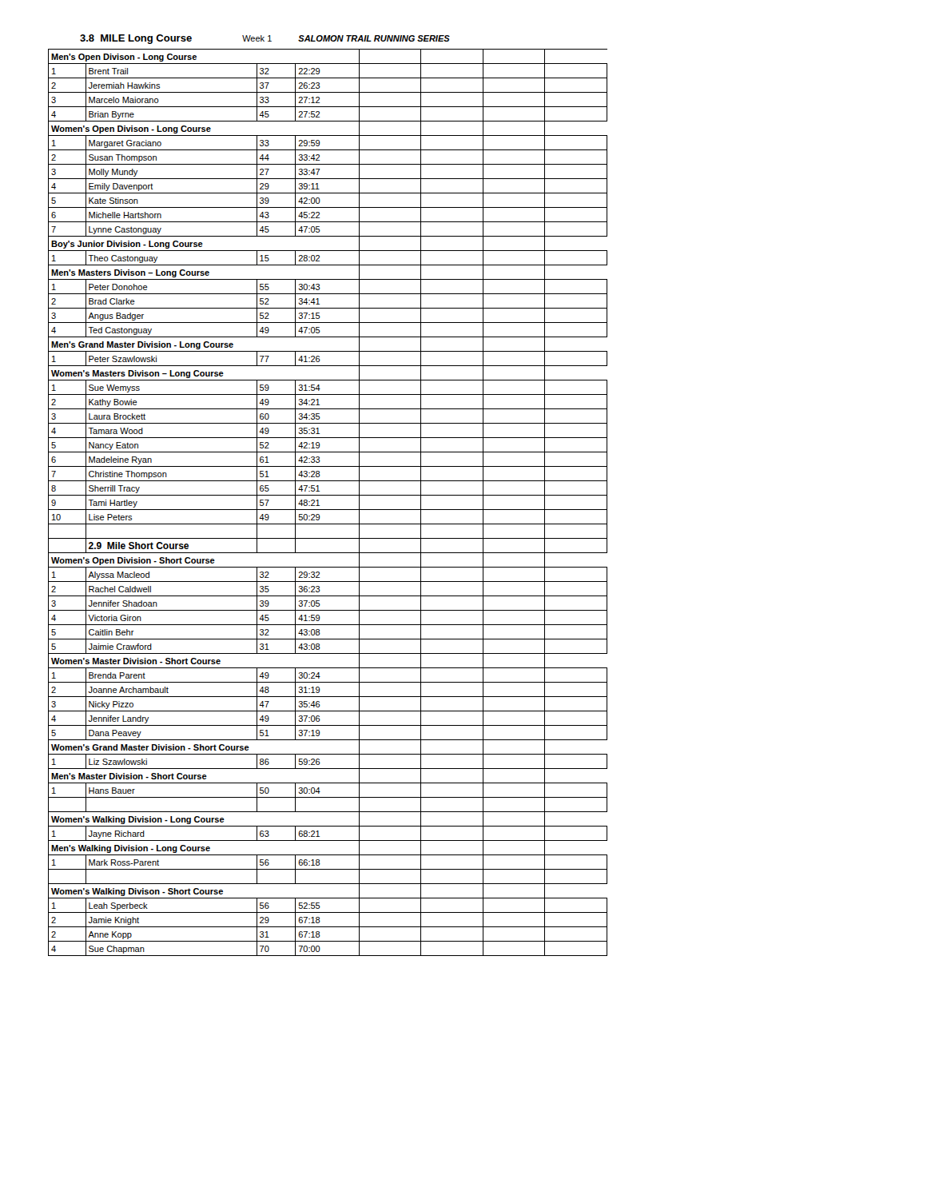3.8 MILE Long Course Week 1 SALOMON TRAIL RUNNING SERIES
| Men's Open Divison - Long Course | | | | |
| 1 | Brent Trail | 32 | 22:29 | | | | |
| 2 | Jeremiah Hawkins | 37 | 26:23 | | | | |
| 3 | Marcelo Maiorano | 33 | 27:12 | | | | |
| 4 | Brian Byrne | 45 | 27:52 | | | | |
| Women's Open Divison - Long Course | | | | |
| 1 | Margaret Graciano | 33 | 29:59 | | | | |
| 2 | Susan Thompson | 44 | 33:42 | | | | |
| 3 | Molly Mundy | 27 | 33:47 | | | | |
| 4 | Emily Davenport | 29 | 39:11 | | | | |
| 5 | Kate Stinson | 39 | 42:00 | | | | |
| 6 | Michelle Hartshorn | 43 | 45:22 | | | | |
| 7 | Lynne Castonguay | 45 | 47:05 | | | | |
| Boy's Junior Division - Long Course | | | | |
| 1 | Theo Castonguay | 15 | 28:02 | | | | |
| Men's Masters Divison – Long Course | | | | |
| 1 | Peter Donohoe | 55 | 30:43 | | | | |
| 2 | Brad Clarke | 52 | 34:41 | | | | |
| 3 | Angus Badger | 52 | 37:15 | | | | |
| 4 | Ted Castonguay | 49 | 47:05 | | | | |
| Men's Grand Master Division - Long Course | | | | |
| 1 | Peter Szawlowski | 77 | 41:26 | | | | |
| Women's Masters Divison – Long Course | | | | |
| 1 | Sue Wemyss | 59 | 31:54 | | | | |
| 2 | Kathy Bowie | 49 | 34:21 | | | | |
| 3 | Laura Brockett | 60 | 34:35 | | | | |
| 4 | Tamara Wood | 49 | 35:31 | | | | |
| 5 | Nancy Eaton | 52 | 42:19 | | | | |
| 6 | Madeleine Ryan | 61 | 42:33 | | | | |
| 7 | Christine Thompson | 51 | 43:28 | | | | |
| 8 | Sherrill Tracy | 65 | 47:51 | | | | |
| 9 | Tami Hartley | 57 | 48:21 | | | | |
| 10 | Lise Peters | 49 | 50:29 | | | | |
| | 2.9 Mile Short Course | | | | | | |
| Women's Open Division - Short Course | | | | |
| 1 | Alyssa Macleod | 32 | 29:32 | | | | |
| 2 | Rachel Caldwell | 35 | 36:23 | | | | |
| 3 | Jennifer Shadoan | 39 | 37:05 | | | | |
| 4 | Victoria Giron | 45 | 41:59 | | | | |
| 5 | Caitlin Behr | 32 | 43:08 | | | | |
| 5 | Jaimie Crawford | 31 | 43:08 | | | | |
| Women's Master Division - Short Course | | | | |
| 1 | Brenda Parent | 49 | 30:24 | | | | |
| 2 | Joanne Archambault | 48 | 31:19 | | | | |
| 3 | Nicky Pizzo | 47 | 35:46 | | | | |
| 4 | Jennifer Landry | 49 | 37:06 | | | | |
| 5 | Dana Peavey | 51 | 37:19 | | | | |
| Women's Grand Master Division - Short Course | | | | |
| 1 | Liz Szawlowski | 86 | 59:26 | | | | |
| Men's Master Division - Short Course | | | | |
| 1 | Hans Bauer | 50 | 30:04 | | | | |
| Women's Walking Division - Long Course | | | | |
| 1 | Jayne Richard | 63 | 68:21 | | | | |
| Men's Walking Division - Long Course | | | | |
| 1 | Mark Ross-Parent | 56 | 66:18 | | | | |
| Women's Walking Divison - Short Course | | | | |
| 1 | Leah Sperbeck | 56 | 52:55 | | | | |
| 2 | Jamie Knight | 29 | 67:18 | | | | |
| 2 | Anne Kopp | 31 | 67:18 | | | | |
| 4 | Sue Chapman | 70 | 70:00 | | | | |